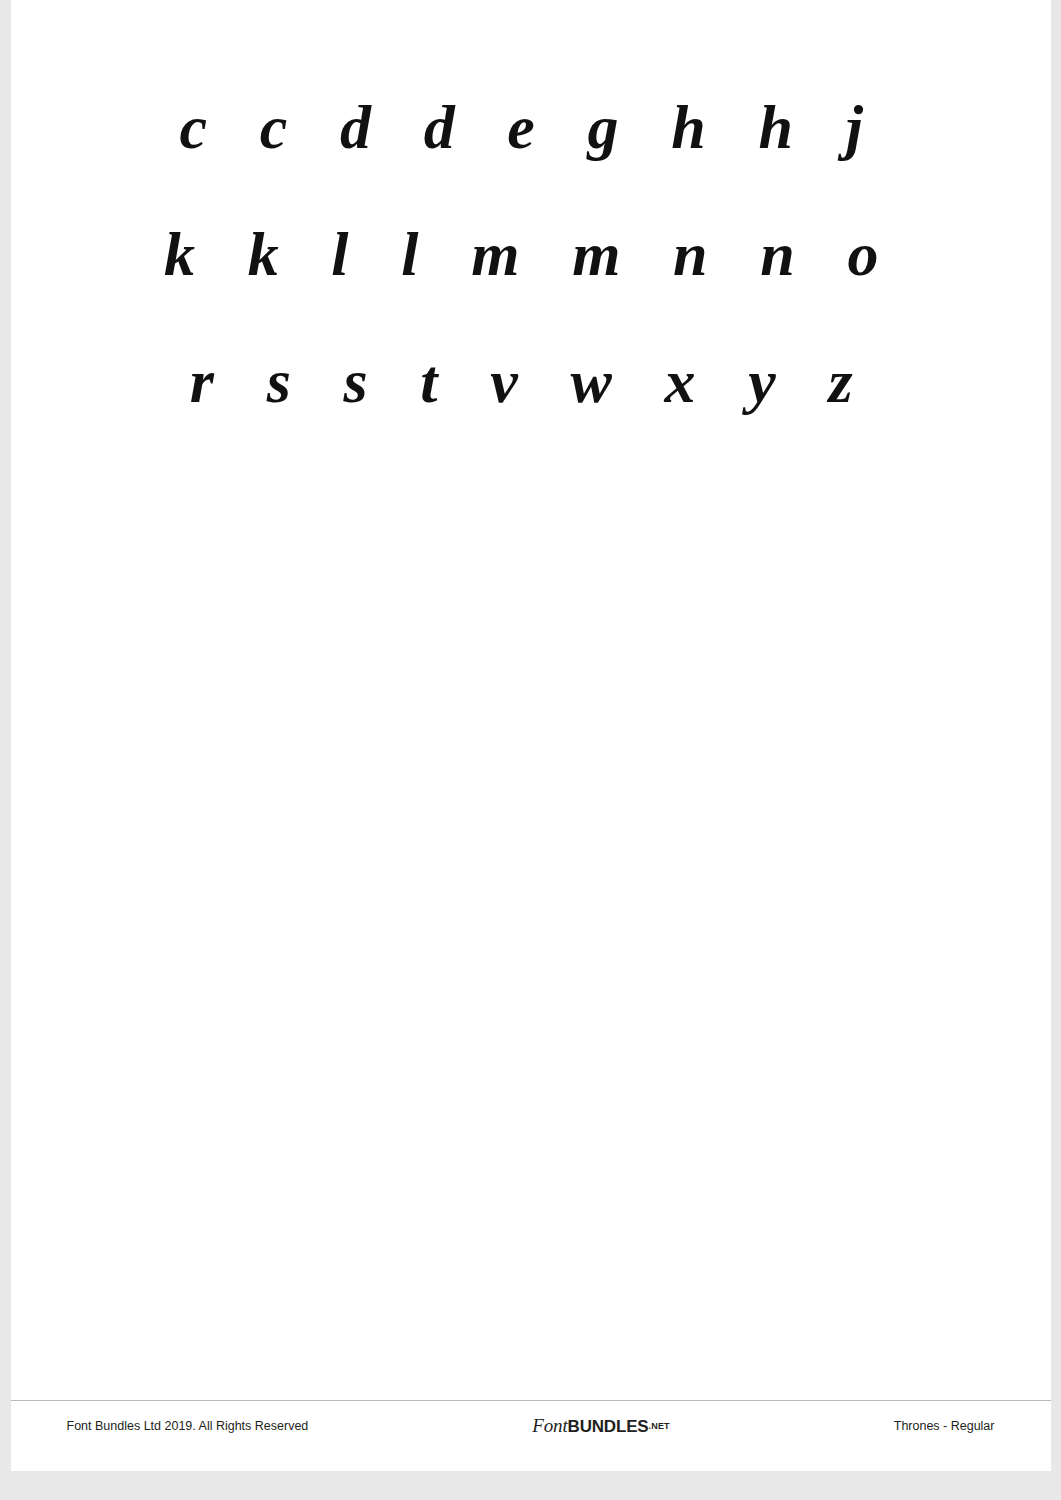c c d d e g h h j
k k l l m m n n o
r s s t v w x y z
Font Bundles Ltd 2019. All Rights Reserved
Font BUNDLES.NET
Thrones - Regular